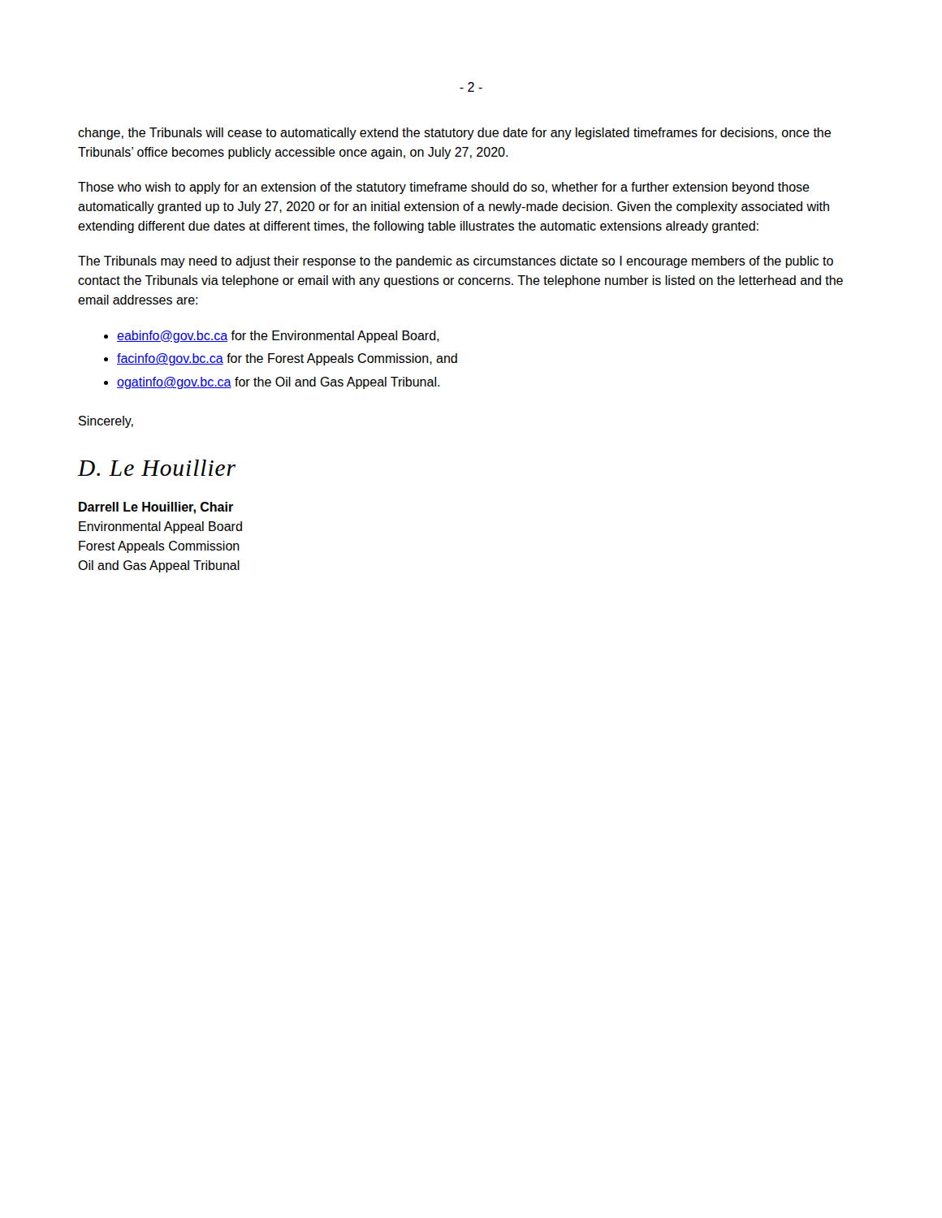- 2 -
change, the Tribunals will cease to automatically extend the statutory due date for any legislated timeframes for decisions, once the Tribunals’ office becomes publicly accessible once again, on July 27, 2020.
Those who wish to apply for an extension of the statutory timeframe should do so, whether for a further extension beyond those automatically granted up to July 27, 2020 or for an initial extension of a newly-made decision. Given the complexity associated with extending different due dates at different times, the following table illustrates the automatic extensions already granted:
The Tribunals may need to adjust their response to the pandemic as circumstances dictate so I encourage members of the public to contact the Tribunals via telephone or email with any questions or concerns. The telephone number is listed on the letterhead and the email addresses are:
eabinfo@gov.bc.ca for the Environmental Appeal Board,
facinfo@gov.bc.ca for the Forest Appeals Commission, and
ogatinfo@gov.bc.ca for the Oil and Gas Appeal Tribunal.
Sincerely,
D. Le Houillier
Darrell Le Houillier, Chair
Environmental Appeal Board
Forest Appeals Commission
Oil and Gas Appeal Tribunal